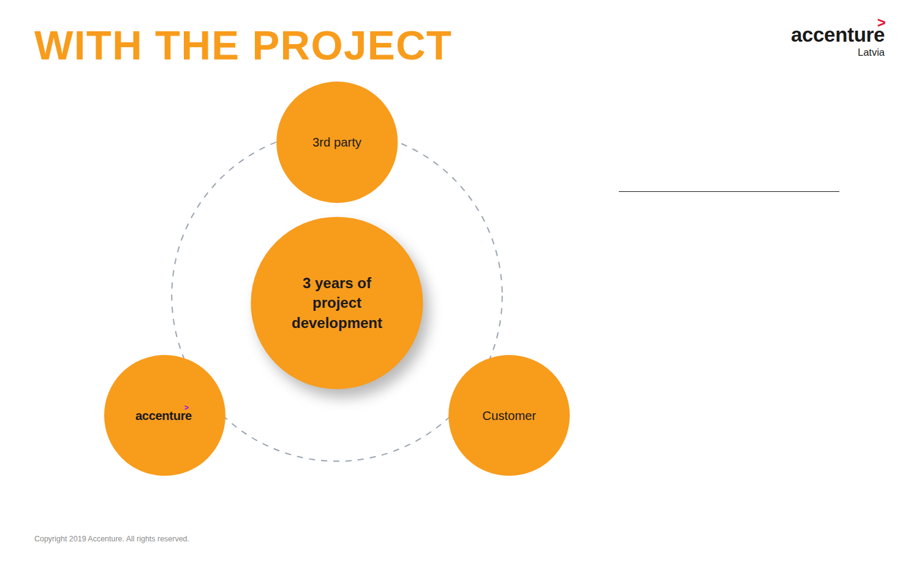With the Project
accenture> Latvia
3rd party
accenture>
Customer
3 years of
project
development
3rd party, Accenture and Customer collaborate around three years of project development.
Copyright 2019 Accenture. All rights reserved.